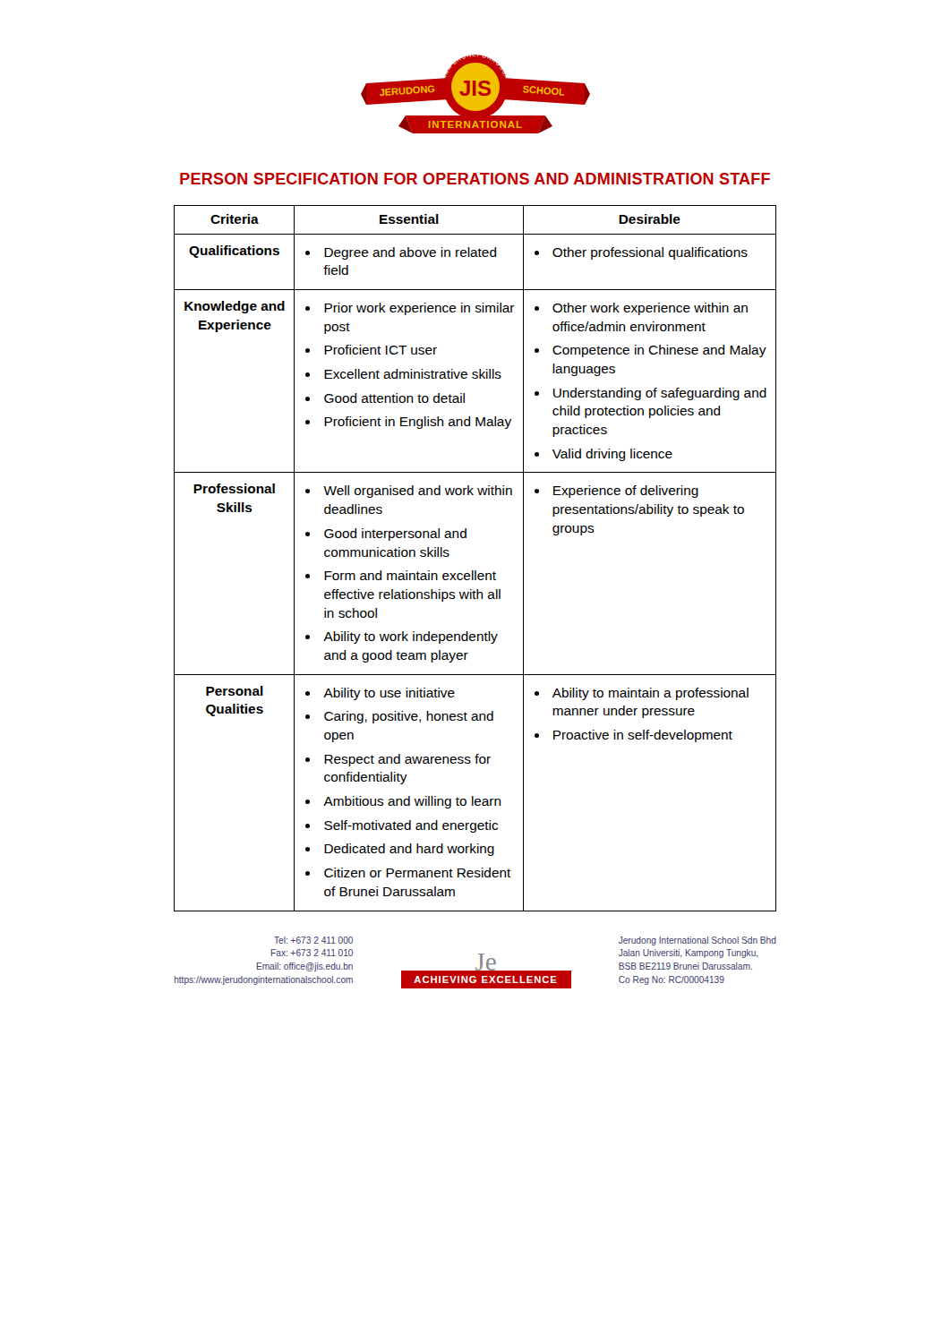JIS NEGARA BRUNEI DARUSSALAM JERUDONG SCHOOL INTERNATIONAL
PERSON SPECIFICATION FOR OPERATIONS AND ADMINISTRATION STAFF
| Criteria | Essential | Desirable |
| --- | --- | --- |
| Qualifications | Degree and above in related field | Other professional qualifications |
| Knowledge and Experience | Prior work experience in similar post Proficient ICT user Excellent administrative skills Good attention to detail Proficient in English and Malay | Other work experience within an office/admin environment Competence in Chinese and Malay languages Understanding of safeguarding and child protection policies and practices Valid driving licence |
| Professional Skills | Well organised and work within deadlines Good interpersonal and communication skills Form and maintain excellent effective relationships with all in school Ability to work independently and a good team player | Experience of delivering presentations/ability to speak to groups |
| Personal Qualities | Ability to use initiative Caring, positive, honest and open Respect and awareness for confidentiality Ambitious and willing to learn Self-motivated and energetic Dedicated and hard working Citizen or Permanent Resident of Brunei Darussalam | Ability to maintain a professional manner under pressure Proactive in self-development |
Tel: +673 2 411 000
Fax: +673 2 411 010
Email: office@jis.edu.bn
https://www.jerudonginternationalschool.com
Je
ACHIEVING EXCELLENCE
Jerudong International School Sdn Bhd
Jalan Universiti, Kampong Tungku,
BSB BE2119 Brunei Darussalam.
Co Reg No: RC/00004139